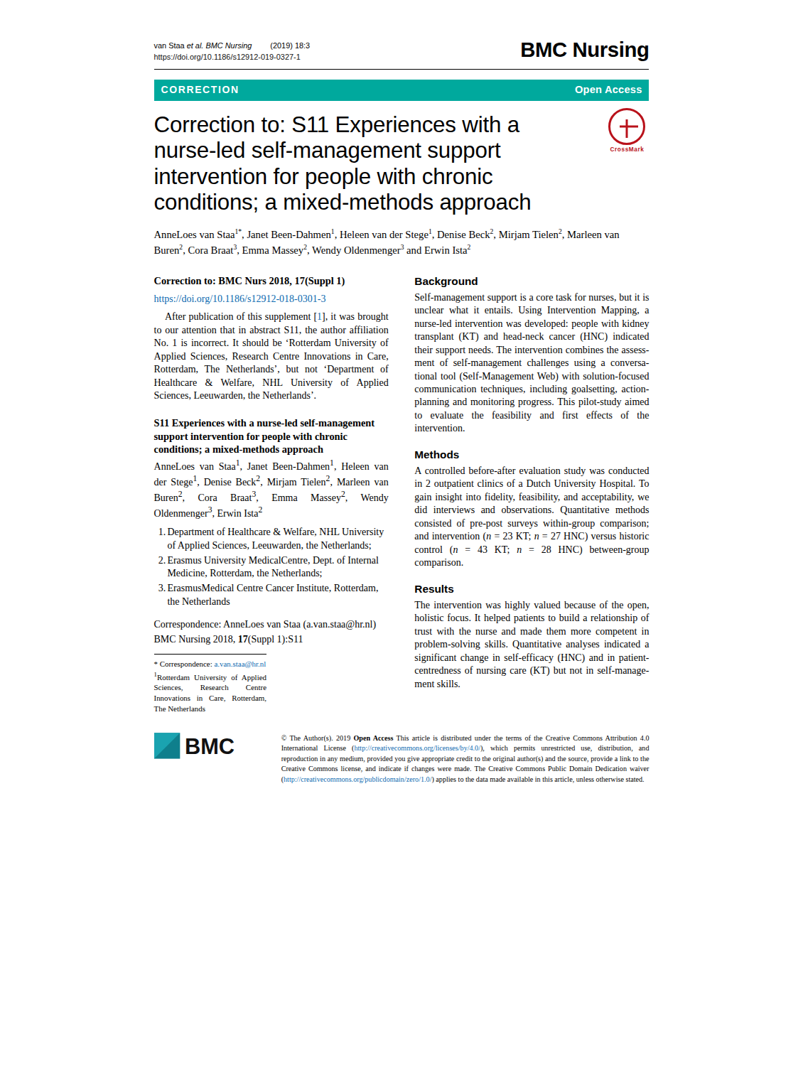van Staa et al. BMC Nursing (2019) 18:3
https://doi.org/10.1186/s12912-019-0327-1
BMC Nursing
Correction Open Access
CrossMark
Correction to: S11 Experiences with a nurse-led self-management support intervention for people with chronic conditions; a mixed-methods approach
AnneLoes van Staa1*, Janet Been-Dahmen1, Heleen van der Stege1, Denise Beck2, Mirjam Tielen2, Marleen van Buren2, Cora Braat3, Emma Massey2, Wendy Oldenmenger3 and Erwin Ista2
Correction to: BMC Nurs 2018, 17(Suppl 1)
https://doi.org/10.1186/s12912-018-0301-3
After publication of this supplement [1], it was brought to our attention that in abstract S11, the author affiliation No. 1 is incorrect. It should be ‘Rotterdam University of Applied Sciences, Research Centre Innovations in Care, Rotterdam, The Netherlands’, but not ‘Department of Healthcare & Welfare, NHL University of Applied Sciences, Leeuwarden, the Netherlands’.
S11 Experiences with a nurse-led self-management support intervention for people with chronic conditions; a mixed-methods approach
AnneLoes van Staa1, Janet Been-Dahmen1, Heleen van der Stege1, Denise Beck2, Mirjam Tielen2, Marleen van Buren2, Cora Braat3, Emma Massey2, Wendy Oldenmenger3, Erwin Ista2
Department of Healthcare & Welfare, NHL University of Applied Sciences, Leeuwarden, the Netherlands;
Erasmus University MedicalCentre, Dept. of Internal Medicine, Rotterdam, the Netherlands;
ErasmusMedical Centre Cancer Institute, Rotterdam, the Netherlands
Correspondence: AnneLoes van Staa (a.van.staa@hr.nl)
BMC Nursing 2018, 17(Suppl 1):S11
* Correspondence: a.van.staa@hr.nl
1Rotterdam University of Applied Sciences, Research Centre Innovations in Care, Rotterdam, The Netherlands
Background
Self-management support is a core task for nurses, but it is unclear what it entails. Using Intervention Mapping, a nurse-led intervention was developed: people with kidney transplant (KT) and head-neck cancer (HNC) indicated their support needs. The intervention combines the assessment of self-management challenges using a conversational tool (Self-Management Web) with solution-focused communication techniques, including goalsetting, action-planning and monitoring progress. This pilot-study aimed to evaluate the feasibility and first effects of the intervention.
Methods
A controlled before-after evaluation study was conducted in 2 outpatient clinics of a Dutch University Hospital. To gain insight into fidelity, feasibility, and acceptability, we did interviews and observations. Quantitative methods consisted of pre-post surveys within-group comparison; and intervention (n = 23 KT; n = 27 HNC) versus historic control (n = 43 KT; n = 28 HNC) between-group comparison.
Results
The intervention was highly valued because of the open, holistic focus. It helped patients to build a relationship of trust with the nurse and made them more competent in problem-solving skills. Quantitative analyses indicated a significant change in self-efficacy (HNC) and in patient-centredness of nursing care (KT) but not in self-management skills.
BMC
© The Author(s). 2019 Open Access This article is distributed under the terms of the Creative Commons Attribution 4.0 International License (http://creativecommons.org/licenses/by/4.0/), which permits unrestricted use, distribution, and reproduction in any medium, provided you give appropriate credit to the original author(s) and the source, provide a link to the Creative Commons license, and indicate if changes were made. The Creative Commons Public Domain Dedication waiver (http://creativecommons.org/publicdomain/zero/1.0/) applies to the data made available in this article, unless otherwise stated.